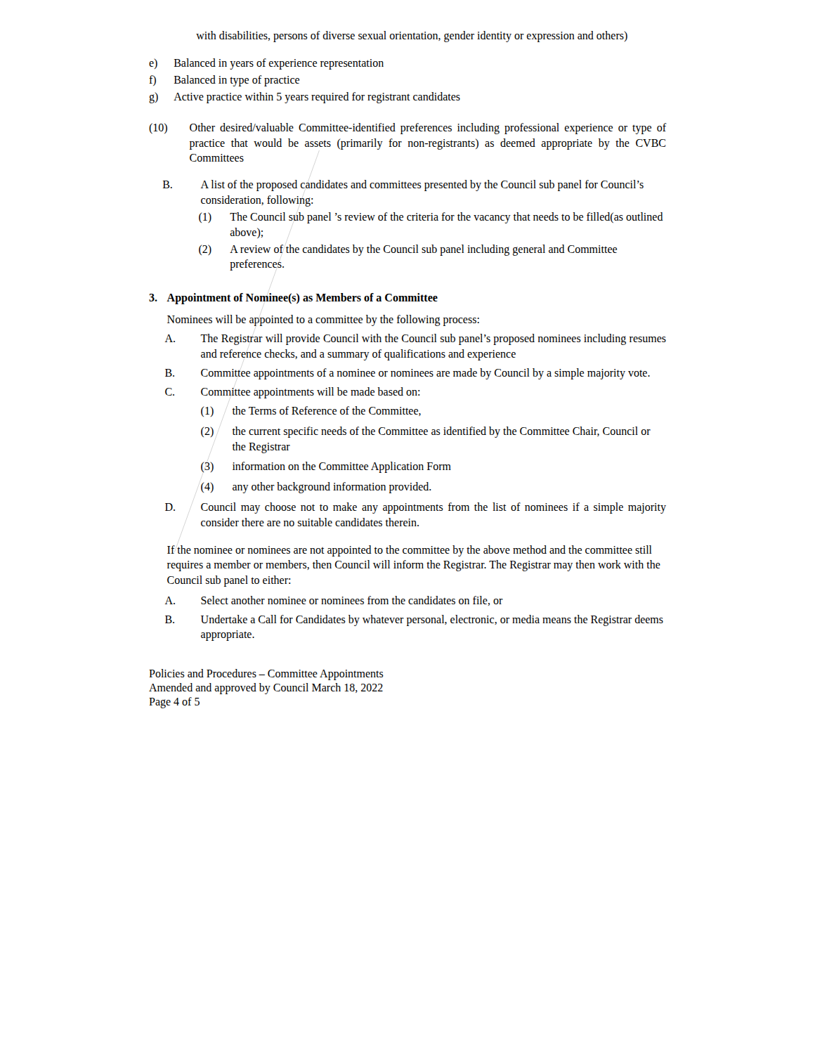with disabilities, persons of diverse sexual orientation, gender identity or expression and others)
e) Balanced in years of experience representation
f) Balanced in type of practice
g) Active practice within 5 years required for registrant candidates
(10) Other desired/valuable Committee-identified preferences including professional experience or type of practice that would be assets (primarily for non-registrants) as deemed appropriate by the CVBC Committees
B. A list of the proposed candidates and committees presented by the Council sub panel for Council’s consideration, following:
(1) The Council sub panel ’s review of the criteria for the vacancy that needs to be filled(as outlined above);
(2) A review of the candidates by the Council sub panel including general and Committee preferences.
3. Appointment of Nominee(s) as Members of a Committee
Nominees will be appointed to a committee by the following process:
A. The Registrar will provide Council with the Council sub panel’s proposed nominees including resumes and reference checks, and a summary of qualifications and experience
B. Committee appointments of a nominee or nominees are made by Council by a simple majority vote.
C. Committee appointments will be made based on:
(1) the Terms of Reference of the Committee,
(2) the current specific needs of the Committee as identified by the Committee Chair, Council or the Registrar
(3) information on the Committee Application Form
(4) any other background information provided.
D. Council may choose not to make any appointments from the list of nominees if a simple majority consider there are no suitable candidates therein.
If the nominee or nominees are not appointed to the committee by the above method and the committee still requires a member or members, then Council will inform the Registrar. The Registrar may then work with the Council sub panel to either:
A. Select another nominee or nominees from the candidates on file, or
B. Undertake a Call for Candidates by whatever personal, electronic, or media means the Registrar deems appropriate.
Policies and Procedures – Committee Appointments
Amended and approved by Council March 18, 2022
Page 4 of 5